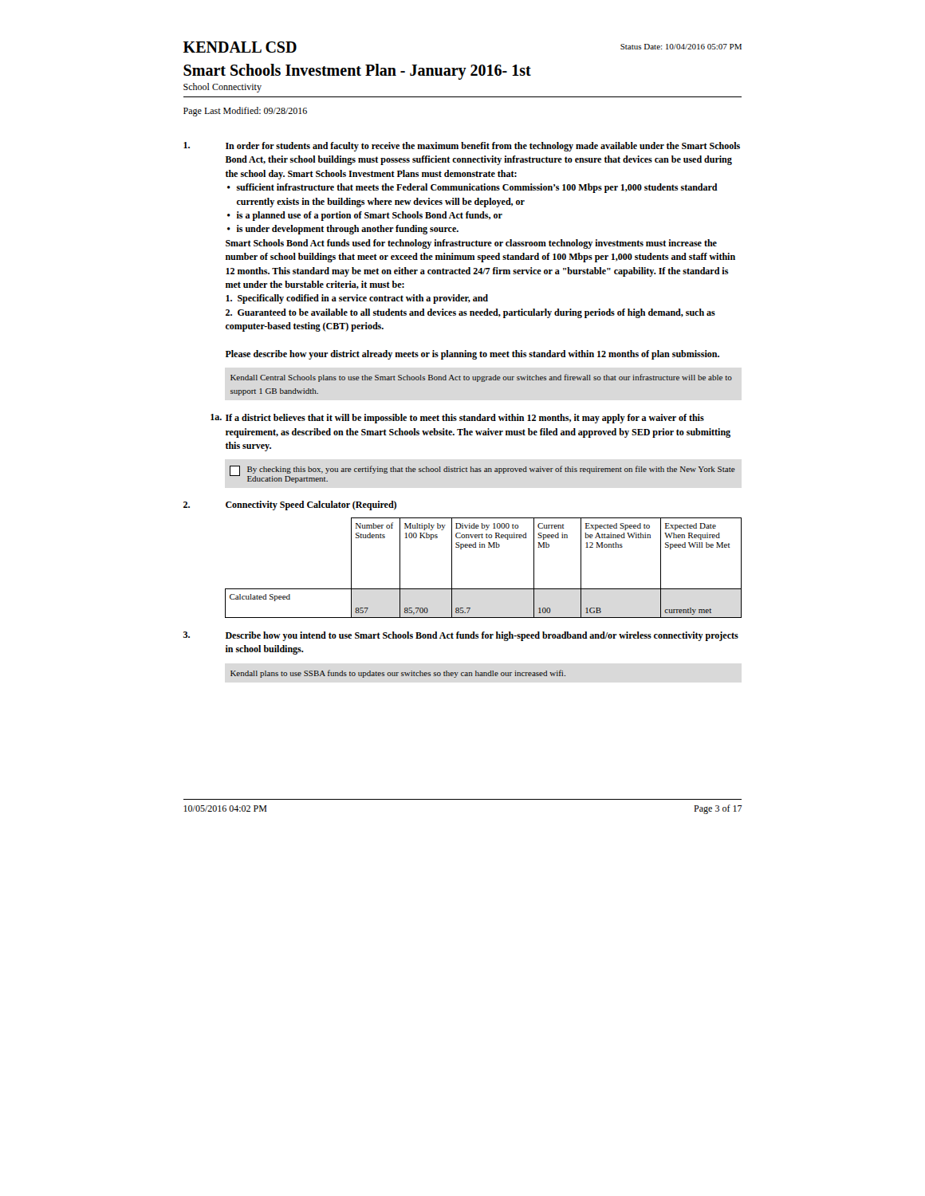KENDALL CSD
Status Date: 10/04/2016 05:07 PM
Smart Schools Investment Plan - January 2016- 1st
School Connectivity
Page Last Modified: 09/28/2016
1.
In order for students and faculty to receive the maximum benefit from the technology made available under the Smart Schools Bond Act, their school buildings must possess sufficient connectivity infrastructure to ensure that devices can be used during the school day. Smart Schools Investment Plans must demonstrate that:
sufficient infrastructure that meets the Federal Communications Commission’s 100 Mbps per 1,000 students standard currently exists in the buildings where new devices will be deployed, or
is a planned use of a portion of Smart Schools Bond Act funds, or
is under development through another funding source.
Smart Schools Bond Act funds used for technology infrastructure or classroom technology investments must increase the number of school buildings that meet or exceed the minimum speed standard of 100 Mbps per 1,000 students and staff within 12 months. This standard may be met on either a contracted 24/7 firm service or a "burstable" capability. If the standard is met under the burstable criteria, it must be:
1. Specifically codified in a service contract with a provider, and
2. Guaranteed to be available to all students and devices as needed, particularly during periods of high demand, such as computer-based testing (CBT) periods.
Please describe how your district already meets or is planning to meet this standard within 12 months of plan submission.
Kendall Central Schools plans to use the Smart Schools Bond Act to upgrade our switches and firewall so that our infrastructure will be able to support 1 GB bandwidth.
1a.
If a district believes that it will be impossible to meet this standard within 12 months, it may apply for a waiver of this requirement, as described on the Smart Schools website. The waiver must be filed and approved by SED prior to submitting this survey.
By checking this box, you are certifying that the school district has an approved waiver of this requirement on file with the New York State Education Department.
2.
Connectivity Speed Calculator (Required)
| | Number of Students | Multiply by 100 Kbps | Divide by 1000 to Convert to Required Speed in Mb | Current Speed in Mb | Expected Speed to be Attained Within 12 Months | Expected Date When Required Speed Will be Met |
| --- | --- | --- | --- | --- | --- | --- |
| Calculated Speed | 857 | 85,700 | 85.7 | 100 | 1GB | currently met |
3.
Describe how you intend to use Smart Schools Bond Act funds for high-speed broadband and/or wireless connectivity projects in school buildings.
Kendall plans to use SSBA funds to updates our switches so they can handle our increased wifi.
10/05/2016 04:02 PM
Page 3 of 17